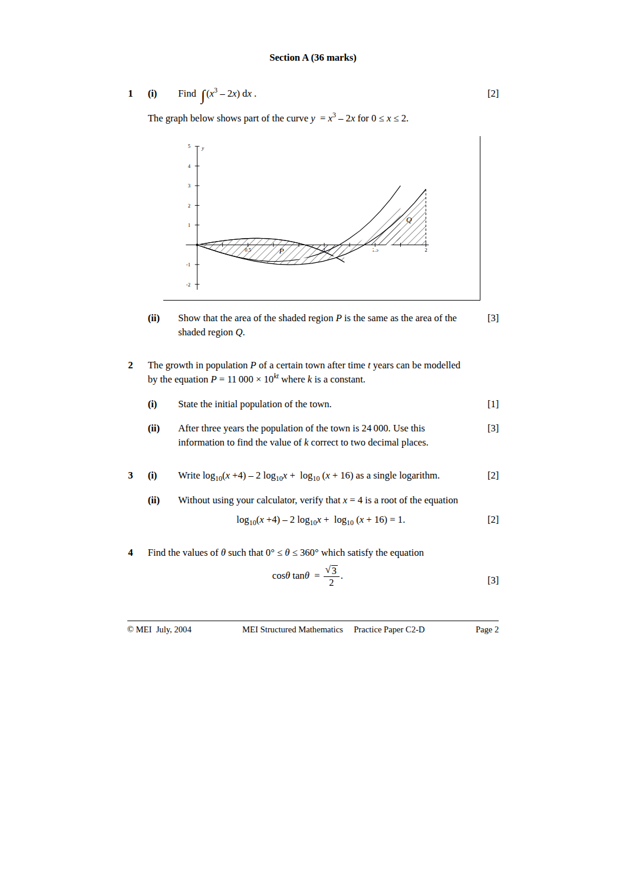Section A (36 marks)
1
(i)
Find ∫(x3 – 2x) dx .
[2]
The graph below shows part of the curve y = x3 – 2x for 0 ≤ x ≤ 2.
Coordinate mapping: x: 0 -> 60 px, 2 -> 420 px (180 px per unit) y: 5 -> 18 px, -2 -> 262 px (34.857 px per unit); y=0 -> 192.57 px 5 4 3 2 1 -1 -2 y 0.5 1 1.5 2 P Q
(ii)
Show that the area of the shaded region P is the same as the area of the shaded region Q.
[3]
2
The growth in population P of a certain town after time t years can be modelled by the equation P = 11 000 × 10kt where k is a constant.
(i)
State the initial population of the town.
[1]
(ii)
After three years the population of the town is 24 000. Use this information to find the value of k correct to two decimal places.
[3]
3
(i)
Write log10(x +4) – 2 log10x + log10 (x + 16) as a single logarithm.
[2]
(ii)
Without using your calculator, verify that x = 4 is a root of the equation
log10(x +4) – 2 log10x + log10 (x + 16) = 1.
[2]
4
Find the values of θ such that 0° ≤ θ ≤ 360° which satisfy the equation
cosθ tanθ = 32.
[3]
© MEI July, 2004 MEI Structured Mathematics Practice Paper C2-D Page 2